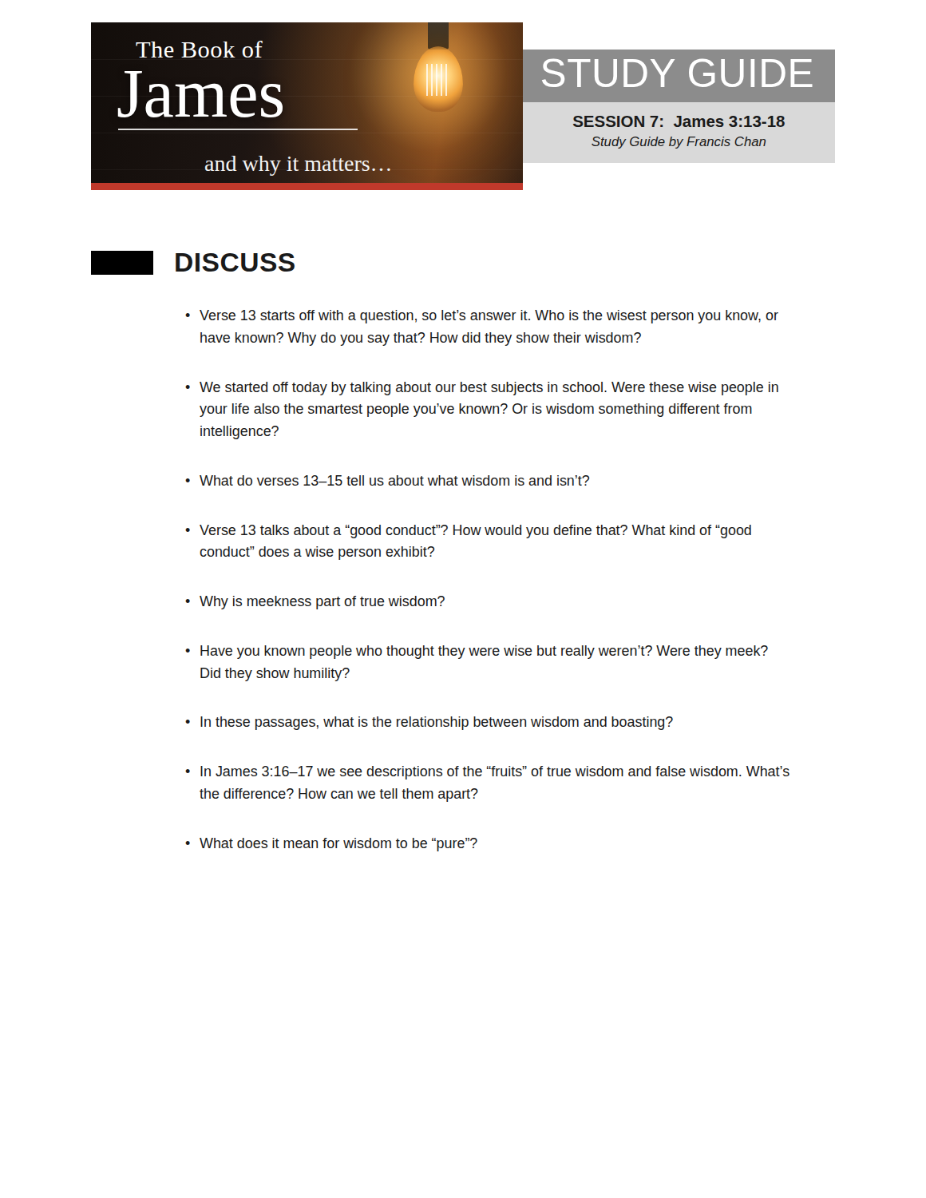The Book of
James
and why it matters…
STUDY GUIDE
SESSION 7: James 3:13-18
Study Guide by Francis Chan
DISCUSS
Verse 13 starts off with a question, so let’s answer it. Who is the wisest person you know, or have known? Why do you say that? How did they show their wisdom?
We started off today by talking about our best subjects in school. Were these wise people in your life also the smartest people you’ve known? Or is wisdom something different from intelligence?
What do verses 13–15 tell us about what wisdom is and isn’t?
Verse 13 talks about a “good conduct”? How would you define that? What kind of “good conduct” does a wise person exhibit?
Why is meekness part of true wisdom?
Have you known people who thought they were wise but really weren’t? Were they meek? Did they show humility?
In these passages, what is the relationship between wisdom and boasting?
In James 3:16–17 we see descriptions of the “fruits” of true wisdom and false wisdom. What’s the difference? How can we tell them apart?
What does it mean for wisdom to be “pure”?